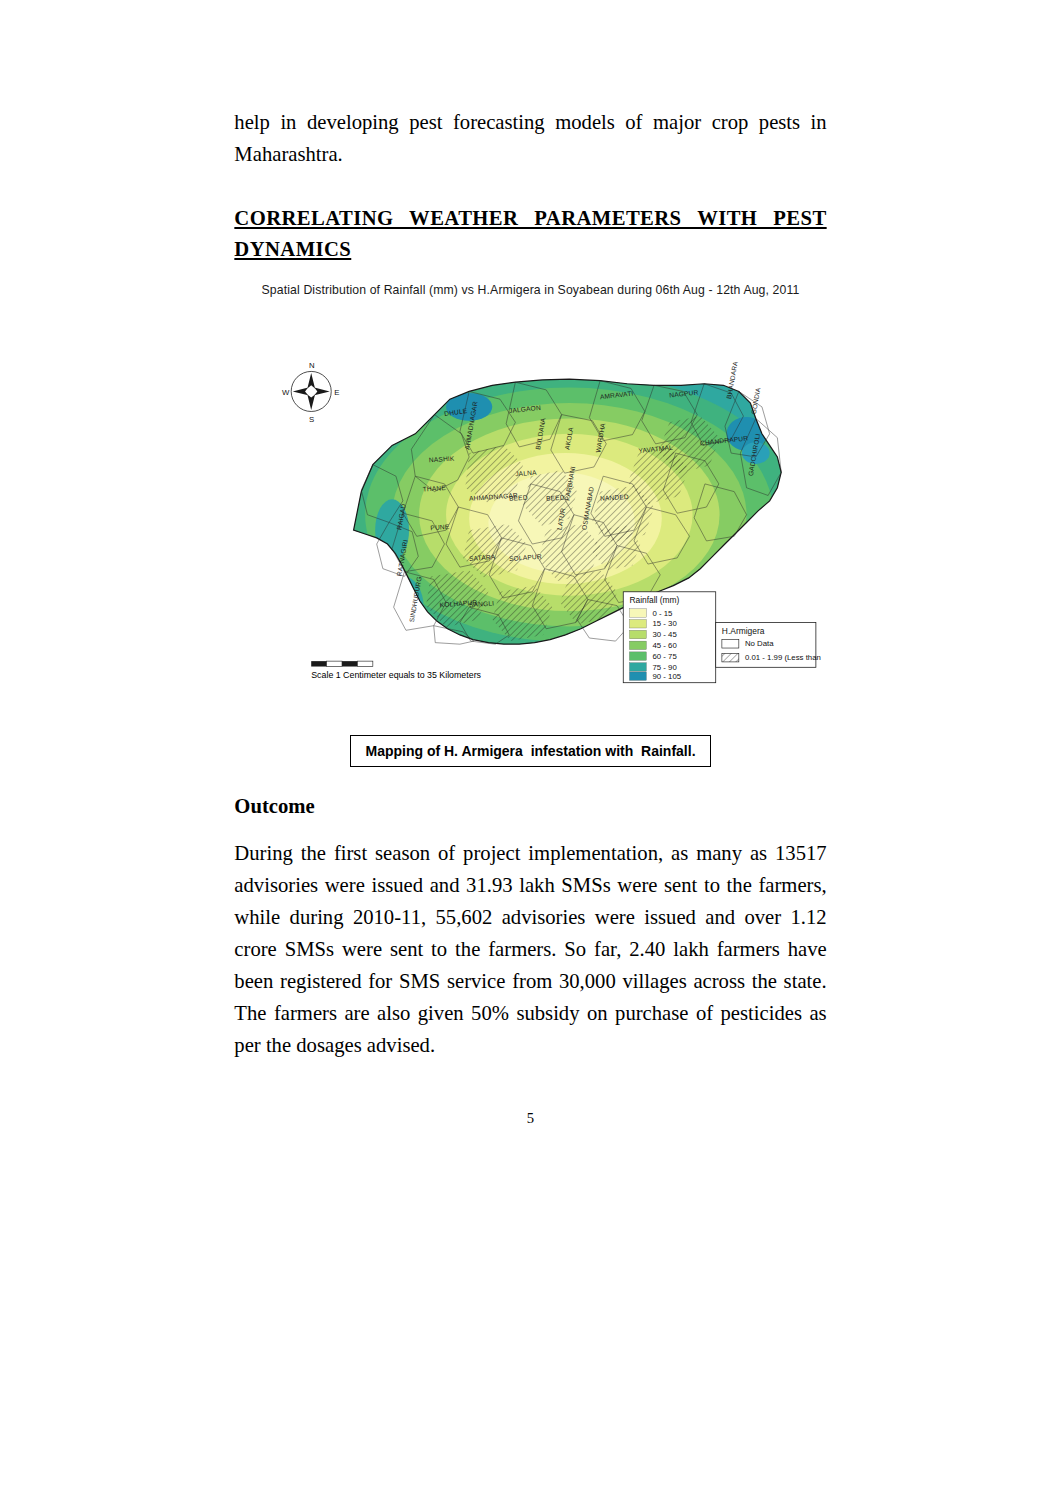help in developing pest forecasting models of major crop pests in Maharashtra.
CORRELATING WEATHER PARAMETERS WITH PEST DYNAMICS
Spatial Distribution of Rainfall (mm) vs H.Armigera in Soyabean during 06th Aug - 12th Aug, 2011
DHULE JALGAON NASHIK AHMADNAGAR BULDANA AKOLA AMRAVATI NAGPUR BHANDARA GONDIA WARDHA YAVATMAL CHANDRAPUR GADCHIROLI JALNA AHMADNAGAR BEED BEED PARBHANI NANDED LATUR OSMANABAD THANE PUNE RAIGAD RATNAGIRI SINDHUDURG SATARA SOLAPUR SANGLI KOLHAPUR N S W E Scale 1 Centimeter equals to 35 Kilometers Rainfall (mm) 0 - 15 15 - 30 30 - 45 45 - 60 60 - 75 75 - 90 90 - 105 H.Armigera No Data 0.01 - 1.99 (Less than ETL)
Mapping of H. Armigera infestation with Rainfall.
Outcome
During the first season of project implementation, as many as 13517 advisories were issued and 31.93 lakh SMSs were sent to the farmers, while during 2010-11, 55,602 advisories were issued and over 1.12 crore SMSs were sent to the farmers. So far, 2.40 lakh farmers have been registered for SMS service from 30,000 villages across the state. The farmers are also given 50% subsidy on purchase of pesticides as per the dosages advised.
5